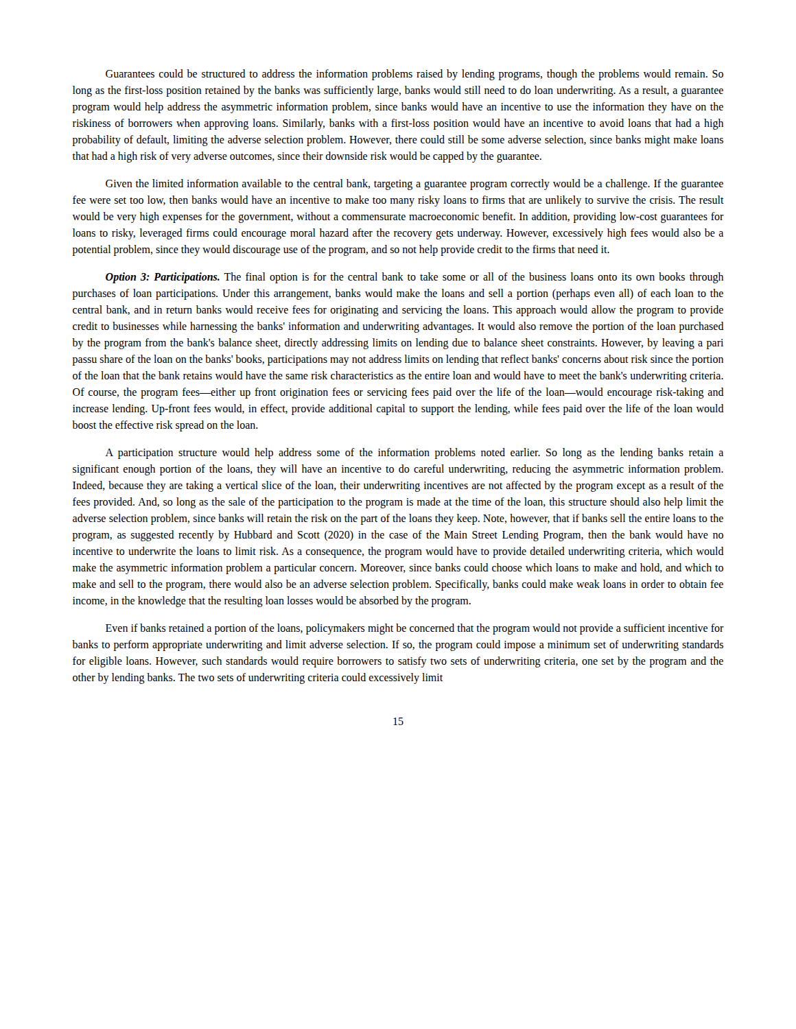Guarantees could be structured to address the information problems raised by lending programs, though the problems would remain. So long as the first-loss position retained by the banks was sufficiently large, banks would still need to do loan underwriting. As a result, a guarantee program would help address the asymmetric information problem, since banks would have an incentive to use the information they have on the riskiness of borrowers when approving loans. Similarly, banks with a first-loss position would have an incentive to avoid loans that had a high probability of default, limiting the adverse selection problem. However, there could still be some adverse selection, since banks might make loans that had a high risk of very adverse outcomes, since their downside risk would be capped by the guarantee.
Given the limited information available to the central bank, targeting a guarantee program correctly would be a challenge. If the guarantee fee were set too low, then banks would have an incentive to make too many risky loans to firms that are unlikely to survive the crisis. The result would be very high expenses for the government, without a commensurate macroeconomic benefit. In addition, providing low-cost guarantees for loans to risky, leveraged firms could encourage moral hazard after the recovery gets underway. However, excessively high fees would also be a potential problem, since they would discourage use of the program, and so not help provide credit to the firms that need it.
Option 3: Participations. The final option is for the central bank to take some or all of the business loans onto its own books through purchases of loan participations. Under this arrangement, banks would make the loans and sell a portion (perhaps even all) of each loan to the central bank, and in return banks would receive fees for originating and servicing the loans. This approach would allow the program to provide credit to businesses while harnessing the banks' information and underwriting advantages. It would also remove the portion of the loan purchased by the program from the bank's balance sheet, directly addressing limits on lending due to balance sheet constraints. However, by leaving a pari passu share of the loan on the banks' books, participations may not address limits on lending that reflect banks' concerns about risk since the portion of the loan that the bank retains would have the same risk characteristics as the entire loan and would have to meet the bank's underwriting criteria. Of course, the program fees—either up front origination fees or servicing fees paid over the life of the loan—would encourage risk-taking and increase lending. Up-front fees would, in effect, provide additional capital to support the lending, while fees paid over the life of the loan would boost the effective risk spread on the loan.
A participation structure would help address some of the information problems noted earlier. So long as the lending banks retain a significant enough portion of the loans, they will have an incentive to do careful underwriting, reducing the asymmetric information problem. Indeed, because they are taking a vertical slice of the loan, their underwriting incentives are not affected by the program except as a result of the fees provided. And, so long as the sale of the participation to the program is made at the time of the loan, this structure should also help limit the adverse selection problem, since banks will retain the risk on the part of the loans they keep. Note, however, that if banks sell the entire loans to the program, as suggested recently by Hubbard and Scott (2020) in the case of the Main Street Lending Program, then the bank would have no incentive to underwrite the loans to limit risk. As a consequence, the program would have to provide detailed underwriting criteria, which would make the asymmetric information problem a particular concern. Moreover, since banks could choose which loans to make and hold, and which to make and sell to the program, there would also be an adverse selection problem. Specifically, banks could make weak loans in order to obtain fee income, in the knowledge that the resulting loan losses would be absorbed by the program.
Even if banks retained a portion of the loans, policymakers might be concerned that the program would not provide a sufficient incentive for banks to perform appropriate underwriting and limit adverse selection. If so, the program could impose a minimum set of underwriting standards for eligible loans. However, such standards would require borrowers to satisfy two sets of underwriting criteria, one set by the program and the other by lending banks. The two sets of underwriting criteria could excessively limit
15